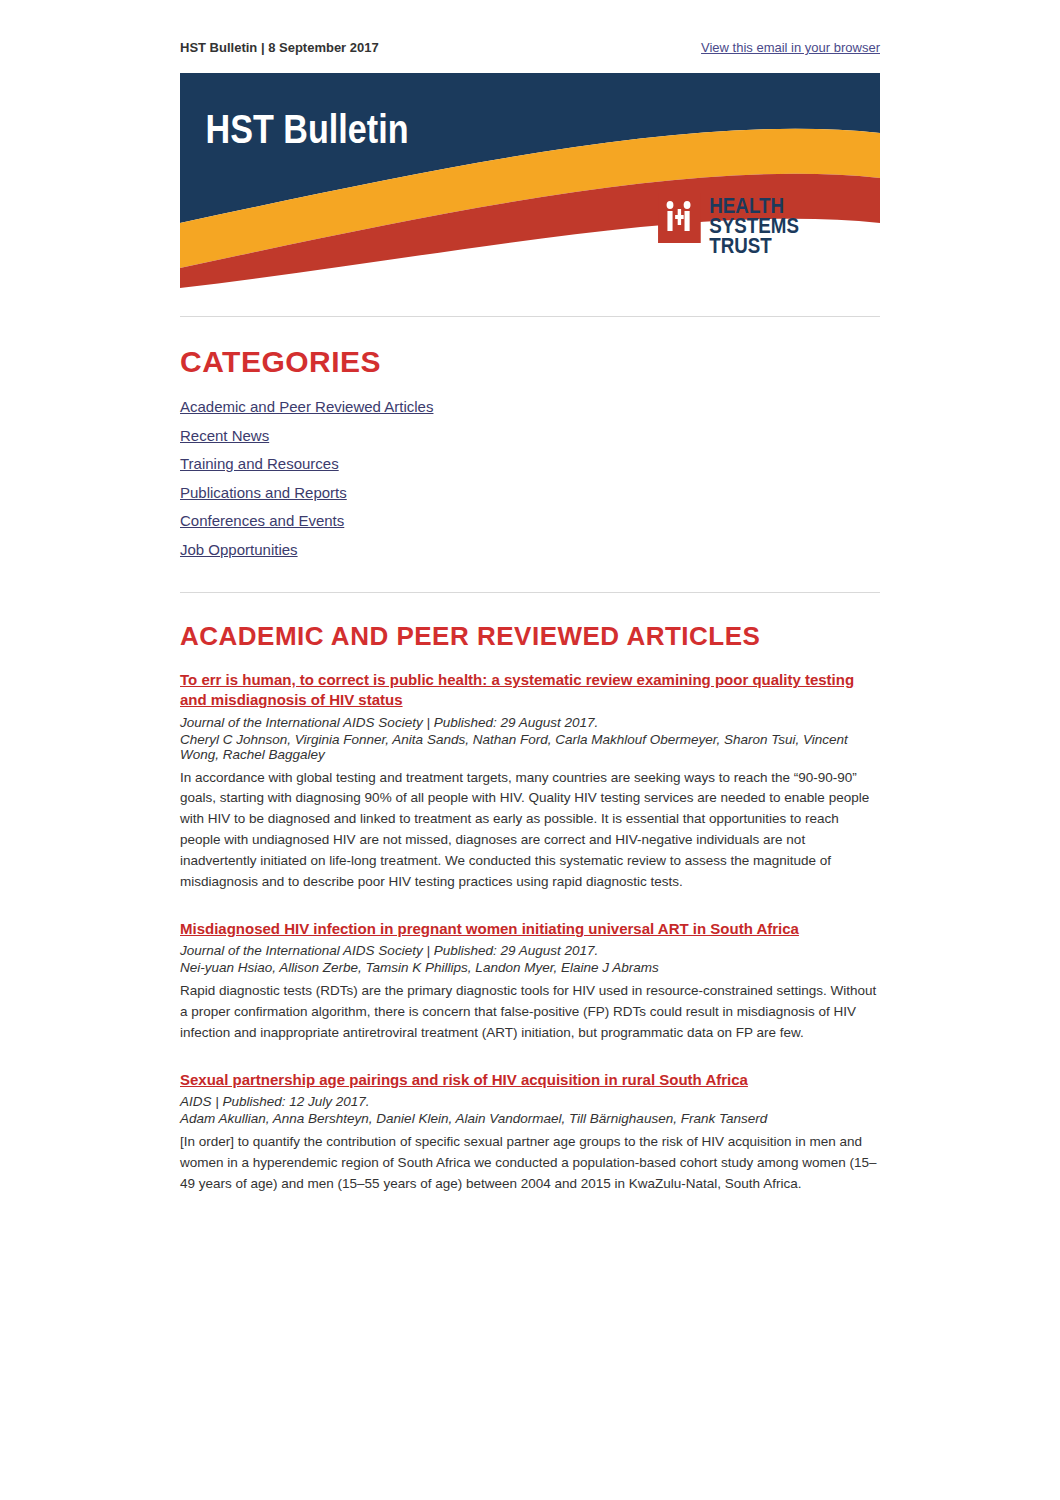HST Bulletin | 8 September 2017 View this email in your browser
HST Bulletin HEALTH SYSTEMS TRUST
CATEGORIES
Academic and Peer Reviewed Articles
Recent News
Training and Resources
Publications and Reports
Conferences and Events
Job Opportunities
ACADEMIC AND PEER REVIEWED ARTICLES
To err is human, to correct is public health: a systematic review examining poor quality testing and misdiagnosis of HIV status
Journal of the International AIDS Society | Published: 29 August 2017.
Cheryl C Johnson, Virginia Fonner, Anita Sands, Nathan Ford, Carla Makhlouf Obermeyer, Sharon Tsui, Vincent Wong, Rachel Baggaley
In accordance with global testing and treatment targets, many countries are seeking ways to reach the “90-90-90” goals, starting with diagnosing 90% of all people with HIV. Quality HIV testing services are needed to enable people with HIV to be diagnosed and linked to treatment as early as possible. It is essential that opportunities to reach people with undiagnosed HIV are not missed, diagnoses are correct and HIV-negative individuals are not inadvertently initiated on life-long treatment. We conducted this systematic review to assess the magnitude of misdiagnosis and to describe poor HIV testing practices using rapid diagnostic tests.
Misdiagnosed HIV infection in pregnant women initiating universal ART in South Africa
Journal of the International AIDS Society | Published: 29 August 2017.
Nei-yuan Hsiao, Allison Zerbe, Tamsin K Phillips, Landon Myer, Elaine J Abrams
Rapid diagnostic tests (RDTs) are the primary diagnostic tools for HIV used in resource-constrained settings. Without a proper confirmation algorithm, there is concern that false-positive (FP) RDTs could result in misdiagnosis of HIV infection and inappropriate antiretroviral treatment (ART) initiation, but programmatic data on FP are few.
Sexual partnership age pairings and risk of HIV acquisition in rural South Africa
AIDS | Published: 12 July 2017.
Adam Akullian, Anna Bershteyn, Daniel Klein, Alain Vandormael, Till Bärnighausen, Frank Tanserd
[In order] to quantify the contribution of specific sexual partner age groups to the risk of HIV acquisition in men and women in a hyperendemic region of South Africa we conducted a population-based cohort study among women (15–49 years of age) and men (15–55 years of age) between 2004 and 2015 in KwaZulu-Natal, South Africa.